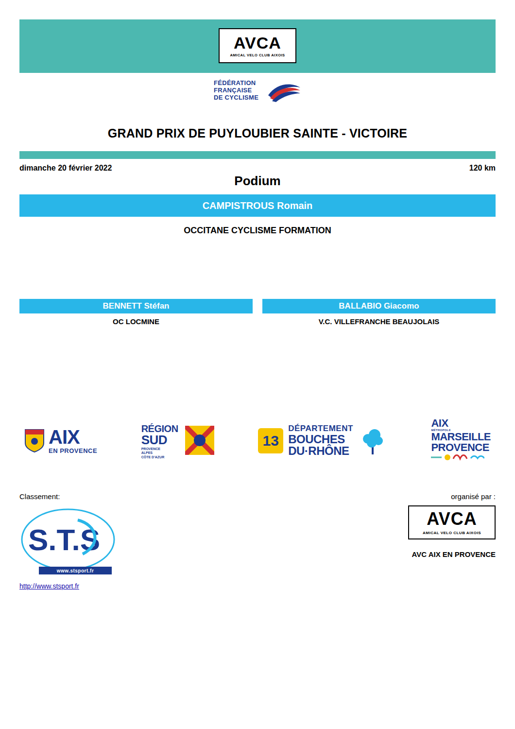AVCA
AMICAL VELO CLUB AIXOIS
FÉDÉRATION
FRANÇAISE
DE CYCLISME
GRAND PRIX DE PUYLOUBIER SAINTE - VICTOIRE
dimanche 20 février 2022
120 km
Podium
CAMPISTROUS Romain
OCCITANE CYCLISME FORMATION
BENNETT Stéfan
OC LOCMINE
BALLABIO Giacomo
V.C. VILLEFRANCHE BEAUJOLAIS
AIX
EN PROVENCE
RÉGION
SUD
PROVENCE
ALPES
CÔTE D'AZUR
13
DÉPARTEMENT
BOUCHES
DU·RHÔNE
AIX
MÉTROPOLE
MARSEILLE
PROVENCE
Classement:
S.T.S
www.stsport.fr
http://www.stsport.fr
organisé par :
AVCA
AMICAL VELO CLUB AIXOIS
AVC AIX EN PROVENCE